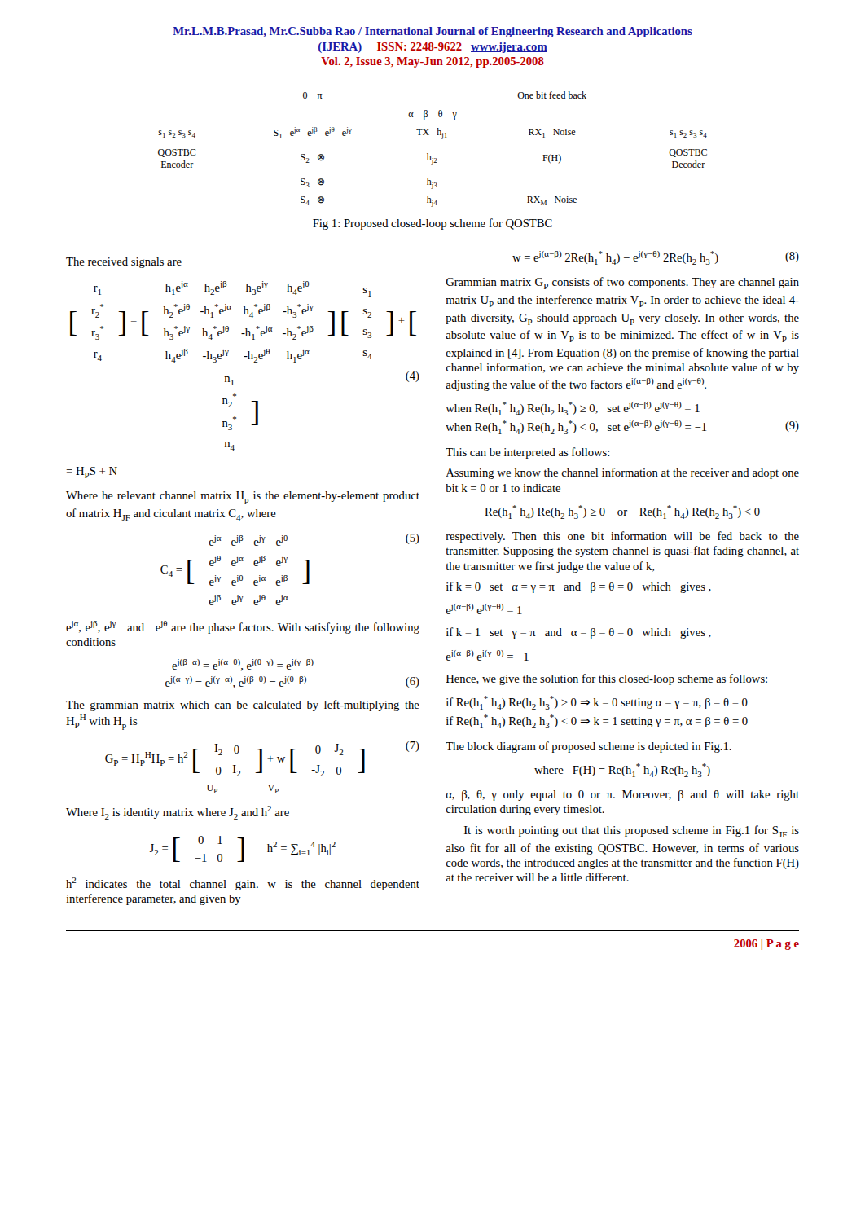Mr.L.M.B.Prasad, Mr.C.Subba Rao / International Journal of Engineering Research and Applications
(IJERA) ISSN: 2248-9622 www.ijera.com
Vol. 2, Issue 3, May-Jun 2012, pp.2005-2008
| | / 0 / π / | | / One bit feed back / | |
| | / α / β / θ / γ / | |
| s 1 s 2 s 3 s 4 | S 1 e jα e jβ e jθ e jγ | TX h j1 | RX 1 Noise | s 1 s 2 s 3 s 4 |
| / QOSTBC Encoder / | S 2 ⊗ | h j2 | / F(H) / | / QOSTBC Decoder / |
| | S 3 ⊗ | h j3 | | |
| | S 4 ⊗ | h j4 | RX M Noise | |
Fig 1: Proposed closed-loop scheme for QOSTBC
The received signals are
[
| r 1 |
| r 2 * |
| r 3 * |
| r 4 |
] = [
| h 1 e jα | h 2 e jβ | h 3 e jγ | h 4 e jθ |
| h 2 * e jθ | -h 1 * e jα | h 4 * e jβ | -h 3 * e jγ |
| h 3 * e jγ | h 4 * e jθ | -h 1 * e jα | -h 2 * e jβ |
| h 4 e jβ | -h 3 e jγ | -h 2 e jθ | h 1 e jα |
] [
| s 1 |
| s 2 |
| s 3 |
| s 4 |
] + [
| n 1 |
| n 2 * |
| n 3 * |
| n 4 |
] (4)
= HPS + N
Where he relevant channel matrix Hp is the element-by-element product of matrix HJF and ciculant matrix C4, where
C4 = [
| e jα | e jβ | e jγ | e jθ |
| e jθ | e jα | e jβ | e jγ |
| e jγ | e jθ | e jα | e jβ |
| e jβ | e jγ | e jθ | e jα |
] (5)
ejα, ejβ, ejγ and ejθ are the phase factors. With satisfying the following conditions
ej(β−α) = ej(α−θ), ej(θ−γ) = ej(γ−β)
ej(α−γ) = ej(γ−α), ej(β−θ) = ej(θ−β) (6)
The grammian matrix which can be calculated by left-multiplying the HPH with Hp is
GP = HPHHP = h2 [
| I 2 | 0 |
| 0 | I 2 |
] + w [
| 0 | J 2 |
| -J 2 | 0 |
] (7)
UP VP
Where I2 is identity matrix where J2 and h2 are
J2 = [
| 0 | 1 |
| −1 | 0 |
] h2 = ∑i=14 |hi|2
h2 indicates the total channel gain. w is the channel dependent interference parameter, and given by
w = ej(α−β) 2Re(h1* h4) − ej(γ−θ) 2Re(h2 h3*) (8)
Grammian matrix GP consists of two components. They are channel gain matrix UP and the interference matrix VP. In order to achieve the ideal 4-path diversity, GP should approach UP very closely. In other words, the absolute value of w in VP is to be minimized. The effect of w in VP is explained in [4]. From Equation (8) on the premise of knowing the partial channel information, we can achieve the minimal absolute value of w by adjusting the value of the two factors ej(α−β) and ej(γ−θ).
when Re(h1* h4) Re(h2 h3*) ≥ 0, set ej(α−β) ej(γ−θ) = 1
when Re(h1* h4) Re(h2 h3*) < 0, set ej(α−β) ej(γ−θ) = −1 (9)
This can be interpreted as follows:
Assuming we know the channel information at the receiver and adopt one bit k = 0 or 1 to indicate
Re(h1* h4) Re(h2 h3*) ≥ 0 or Re(h1* h4) Re(h2 h3*) < 0
respectively. Then this one bit information will be fed back to the transmitter. Supposing the system channel is quasi-flat fading channel, at the transmitter we first judge the value of k,
if k = 0 set α = γ = π and β = θ = 0 which gives ,
ej(α−β) ej(γ−θ) = 1
if k = 1 set γ = π and α = β = θ = 0 which gives ,
ej(α−β) ej(γ−θ) = −1
Hence, we give the solution for this closed-loop scheme as follows:
if Re(h1* h4) Re(h2 h3*) ≥ 0 ⇒ k = 0 setting α = γ = π, β = θ = 0
if Re(h1* h4) Re(h2 h3*) < 0 ⇒ k = 1 setting γ = π, α = β = θ = 0
The block diagram of proposed scheme is depicted in Fig.1.
where F(H) = Re(h1* h4) Re(h2 h3*)
α, β, θ, γ only equal to 0 or π. Moreover, β and θ will take right circulation during every timeslot.
It is worth pointing out that this proposed scheme in Fig.1 for SJF is also fit for all of the existing QOSTBC. However, in terms of various code words, the introduced angles at the transmitter and the function F(H) at the receiver will be a little different.
2006 | P a g e